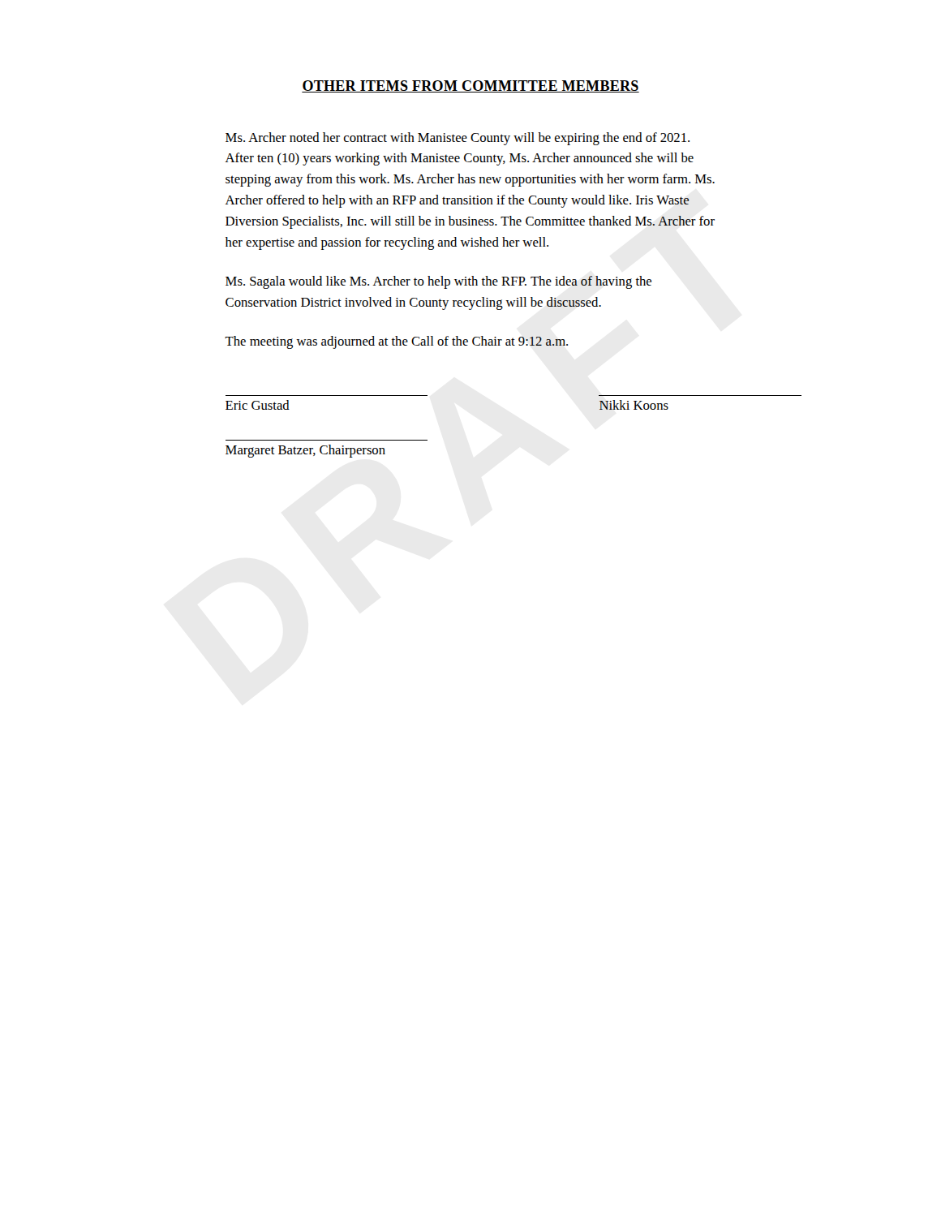DRAFT
OTHER ITEMS FROM COMMITTEE MEMBERS
Ms. Archer noted her contract with Manistee County will be expiring the end of 2021. After ten (10) years working with Manistee County, Ms. Archer announced she will be stepping away from this work. Ms. Archer has new opportunities with her worm farm. Ms. Archer offered to help with an RFP and transition if the County would like. Iris Waste Diversion Specialists, Inc. will still be in business. The Committee thanked Ms. Archer for her expertise and passion for recycling and wished her well.
Ms. Sagala would like Ms. Archer to help with the RFP. The idea of having the Conservation District involved in County recycling will be discussed.
The meeting was adjourned at the Call of the Chair at 9:12 a.m.
Eric Gustad
Nikki Koons
Margaret Batzer, Chairperson